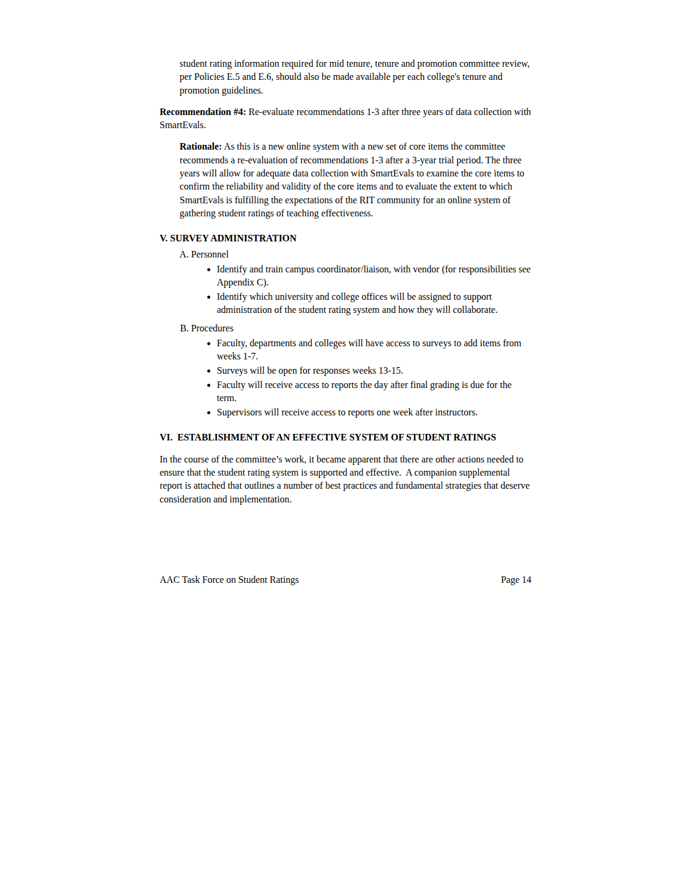student rating information required for mid tenure, tenure and promotion committee review, per Policies E.5 and E.6, should also be made available per each college's tenure and promotion guidelines.
Recommendation #4: Re-evaluate recommendations 1-3 after three years of data collection with SmartEvals.
Rationale: As this is a new online system with a new set of core items the committee recommends a re-evaluation of recommendations 1-3 after a 3-year trial period. The three years will allow for adequate data collection with SmartEvals to examine the core items to confirm the reliability and validity of the core items and to evaluate the extent to which SmartEvals is fulfilling the expectations of the RIT community for an online system of gathering student ratings of teaching effectiveness.
V. Survey Administration
Personnel
Identify and train campus coordinator/liaison, with vendor (for responsibilities see Appendix C).
Identify which university and college offices will be assigned to support administration of the student rating system and how they will collaborate.
Procedures
Faculty, departments and colleges will have access to surveys to add items from weeks 1-7.
Surveys will be open for responses weeks 13-15.
Faculty will receive access to reports the day after final grading is due for the term.
Supervisors will receive access to reports one week after instructors.
VI. Establishment of an Effective System of Student Ratings
In the course of the committee’s work, it became apparent that there are other actions needed to ensure that the student rating system is supported and effective. A companion supplemental report is attached that outlines a number of best practices and fundamental strategies that deserve consideration and implementation.
AAC Task Force on Student Ratings Page 14